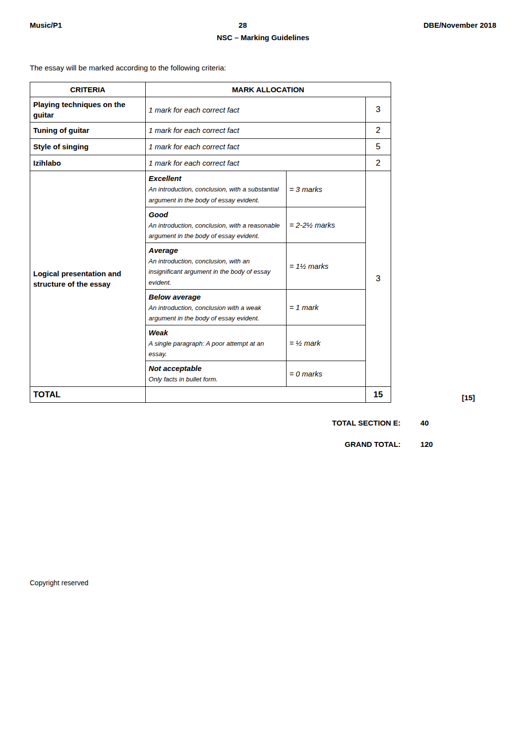Music/P1
28
DBE/November 2018
NSC – Marking Guidelines
The essay will be marked according to the following criteria:
| CRITERIA | MARK ALLOCATION |
| --- | --- |
| Playing techniques on the guitar | 1 mark for each correct fact | 3 |
| Tuning of guitar | 1 mark for each correct fact | 2 |
| Style of singing | 1 mark for each correct fact | 5 |
| Izihlabo | 1 mark for each correct fact | 2 |
| Logical presentation and structure of the essay | Excellent An introduction, conclusion, with a substantial argument in the body of essay evident. | = 3 marks | 3 |
| Good An introduction, conclusion, with a reasonable argument in the body of essay evident. | = 2-2½ marks |
| Average An introduction, conclusion, with an insignificant argument in the body of essay evident. | = 1½ marks |
| Below average An introduction, conclusion with a weak argument in the body of essay evident. | = 1 mark |
| Weak A single paragraph: A poor attempt at an essay. | = ½ mark |
| Not acceptable Only facts in bullet form. | = 0 marks |
| TOTAL | | 15 |
[15]
TOTAL SECTION E: 40
GRAND TOTAL: 120
Copyright reserved